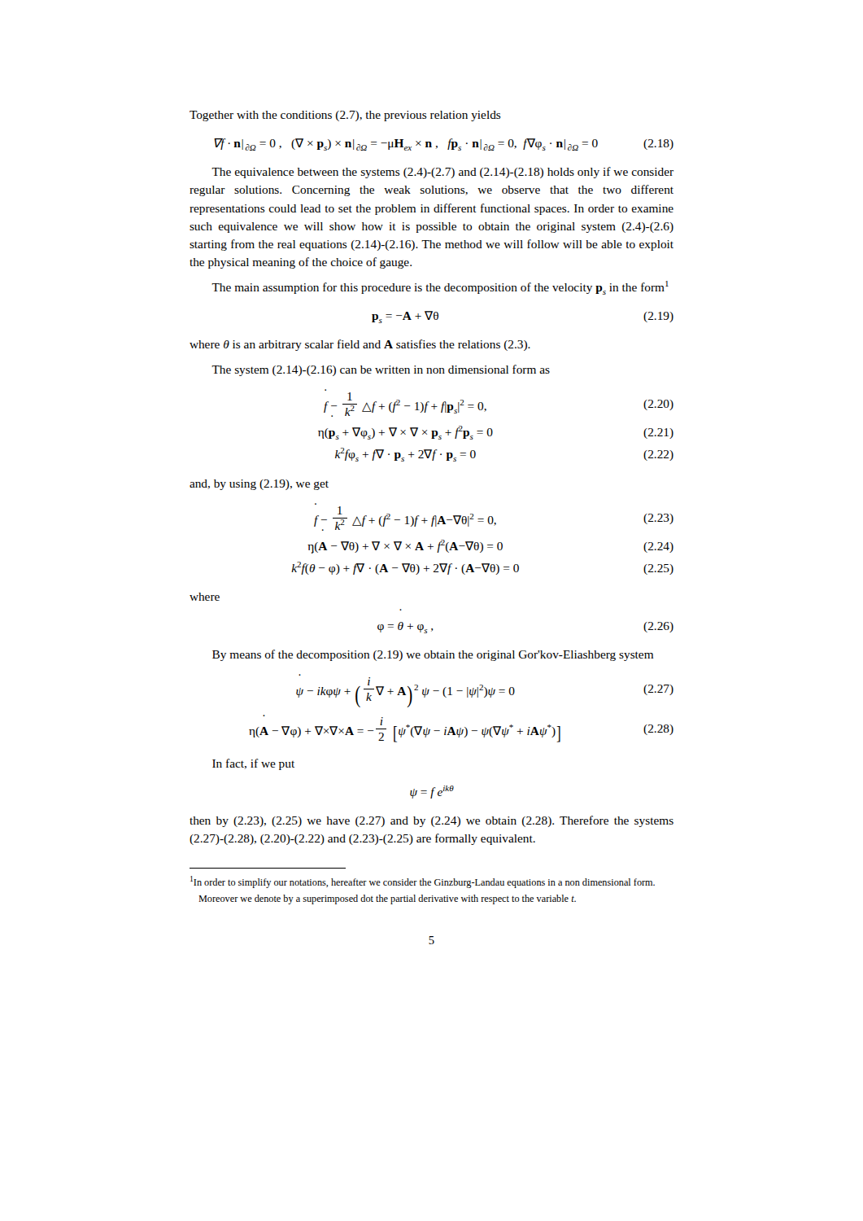Together with the conditions (2.7), the previous relation yields
∇f · n|∂Ω = 0 , (∇ × ps) × n|∂Ω = −μHex × n , fps · n|∂Ω = 0, f∇φs · n|∂Ω = 0
(2.18)
The equivalence between the systems (2.4)-(2.7) and (2.14)-(2.18) holds only if we consider regular solutions. Concerning the weak solutions, we observe that the two different representations could lead to set the problem in different functional spaces. In order to examine such equivalence we will show how it is possible to obtain the original system (2.4)-(2.6) starting from the real equations (2.14)-(2.16). The method we will follow will be able to exploit the physical meaning of the choice of gauge.
The main assumption for this procedure is the decomposition of the velocity ps in the form1
ps = −A + ∇θ
(2.19)
where θ is an arbitrary scalar field and A satisfies the relations (2.3).
The system (2.14)-(2.16) can be written in non dimensional form as
f − 1 k2 △f + (f2 − 1)f + f|ps|2 = 0,
(2.20)
η(ps + ∇φs) + ∇ × ∇ × ps + f2ps = 0
(2.21)
k2fφs + f∇ · ps + 2∇f · ps = 0
(2.22)
and, by using (2.19), we get
f − 1 k2 △f + (f2 − 1)f + f|A−∇θ|2 = 0,
(2.23)
η(A − ∇θ) + ∇ × ∇ × A + f2(A−∇θ) = 0
(2.24)
k2f(θ − φ) + f∇ · (A − ∇θ) + 2∇f · (A−∇θ) = 0
(2.25)
where
φ = θ + φs ,
(2.26)
By means of the decomposition (2.19) we obtain the original Gor'kov-Eliashberg system
ψ − ikφψ + (ik∇ + A)2 ψ − (1 − |ψ|2)ψ = 0
(2.27)
η(A − ∇φ) + ∇×∇×A = −i 2 [ψ*(∇ψ − iAψ) − ψ(∇ψ* + iAψ*)]
(2.28)
In fact, if we put
ψ = f eikθ
then by (2.23), (2.25) we have (2.27) and by (2.24) we obtain (2.28). Therefore the systems (2.27)-(2.28), (2.20)-(2.22) and (2.23)-(2.25) are formally equivalent.
1 In order to simplify our notations, hereafter we consider the Ginzburg-Landau equations in a non dimensional form.
Moreover we denote by a superimposed dot the partial derivative with respect to the variable t.
5